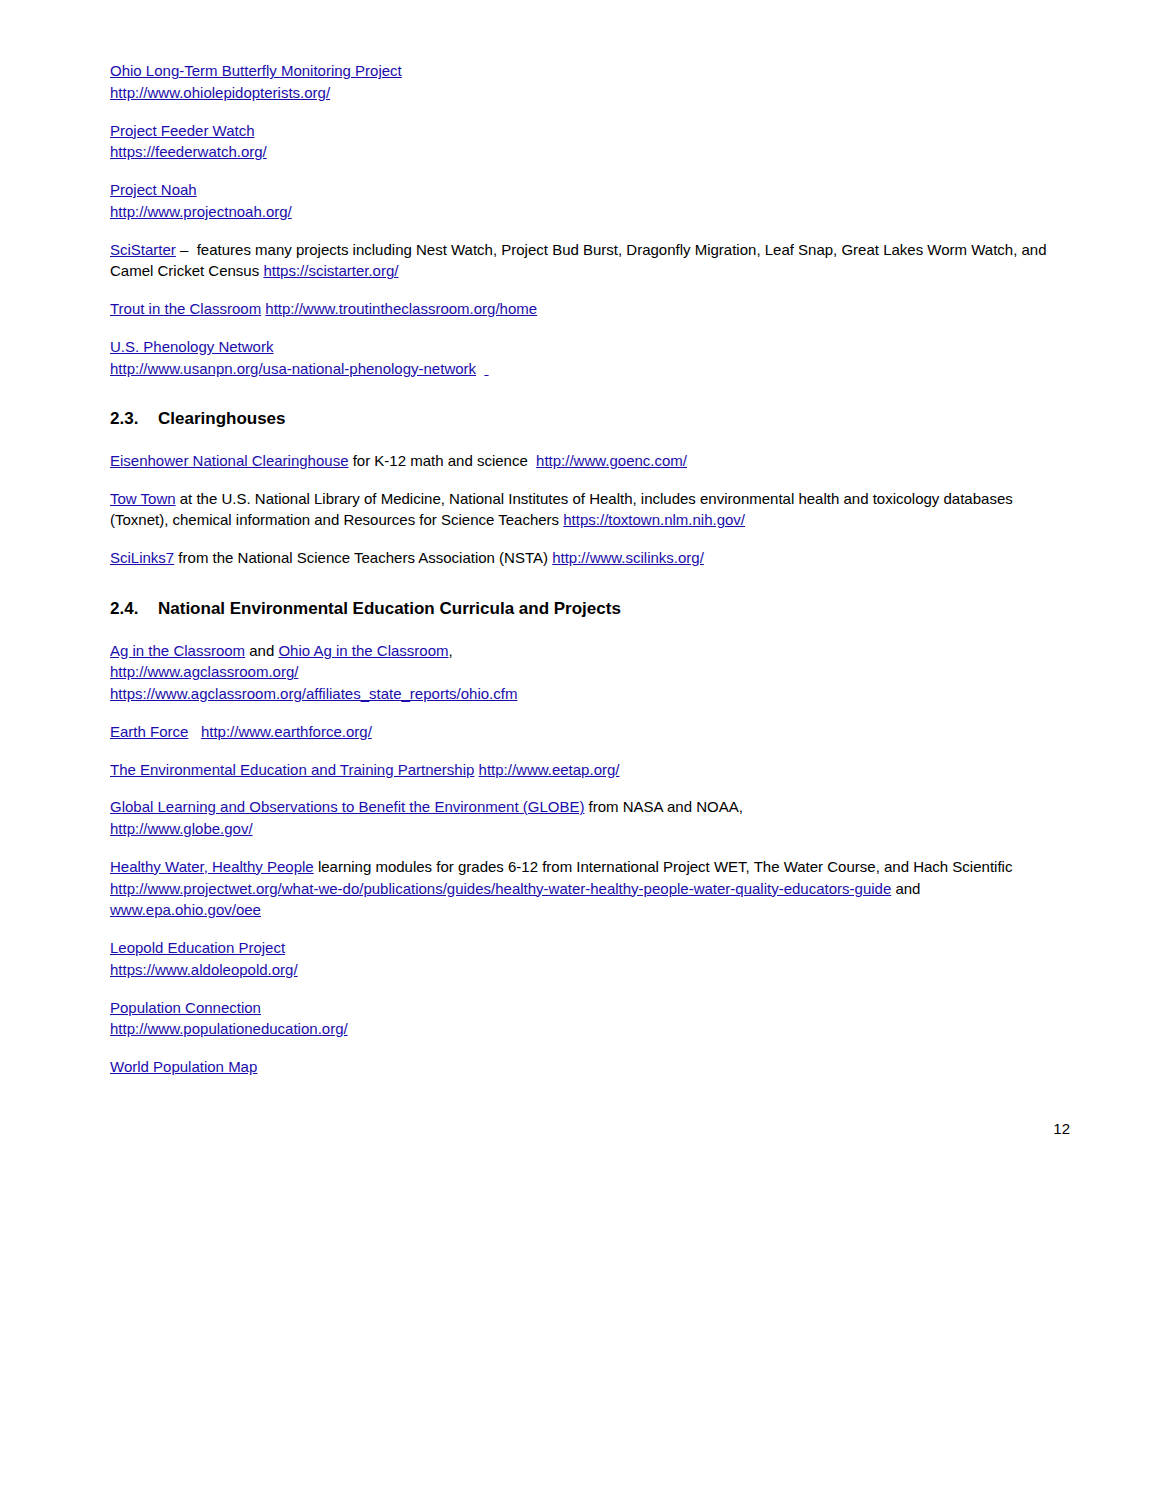Ohio Long-Term Butterfly Monitoring Project
http://www.ohiolepidopterists.org/
Project Feeder Watch
https://feederwatch.org/
Project Noah
http://www.projectnoah.org/
SciStarter – features many projects including Nest Watch, Project Bud Burst, Dragonfly Migration, Leaf Snap, Great Lakes Worm Watch, and Camel Cricket Census https://scistarter.org/
Trout in the Classroom http://www.troutintheclassroom.org/home
U.S. Phenology Network
http://www.usanpn.org/usa-national-phenology-network
2.3. Clearinghouses
Eisenhower National Clearinghouse for K-12 math and science http://www.goenc.com/
Tow Town at the U.S. National Library of Medicine, National Institutes of Health, includes environmental health and toxicology databases (Toxnet), chemical information and Resources for Science Teachers https://toxtown.nlm.nih.gov/
SciLinks7 from the National Science Teachers Association (NSTA) http://www.scilinks.org/
2.4. National Environmental Education Curricula and Projects
Ag in the Classroom and Ohio Ag in the Classroom,
http://www.agclassroom.org/
https://www.agclassroom.org/affiliates_state_reports/ohio.cfm
Earth Force http://www.earthforce.org/
The Environmental Education and Training Partnership http://www.eetap.org/
Global Learning and Observations to Benefit the Environment (GLOBE) from NASA and NOAA,
http://www.globe.gov/
Healthy Water, Healthy People learning modules for grades 6-12 from International Project WET, The Water Course, and Hach Scientific http://www.projectwet.org/what-we-do/publications/guides/healthy-water-healthy-people-water-quality-educators-guide and www.epa.ohio.gov/oee
Leopold Education Project
https://www.aldoleopold.org/
Population Connection
http://www.populationeducation.org/
World Population Map
12